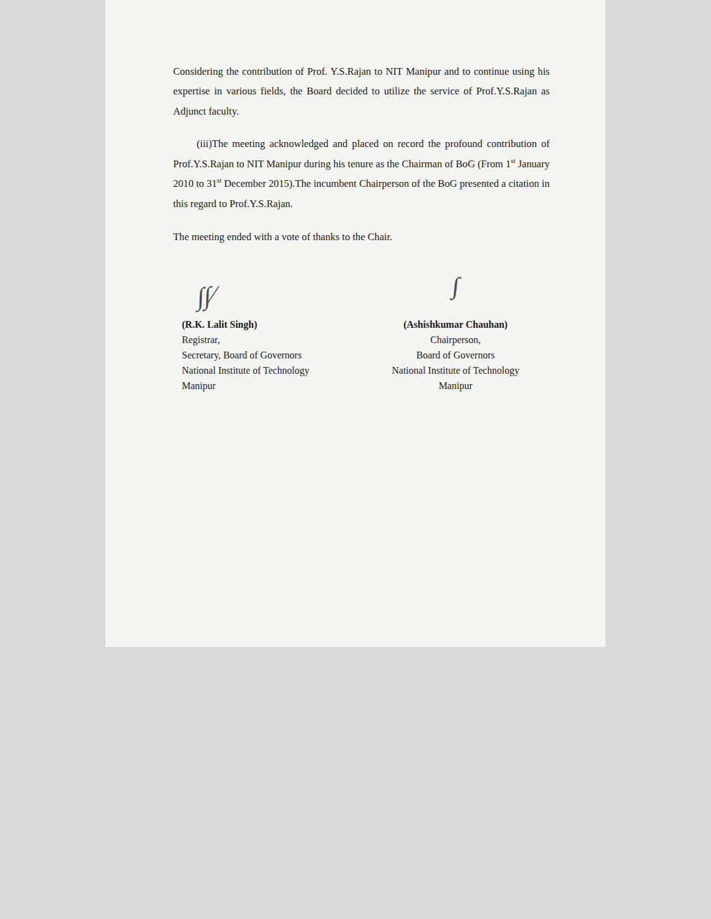Considering the contribution of Prof. Y.S.Rajan to NIT Manipur and to continue using his expertise in various fields, the Board decided to utilize the service of Prof.Y.S.Rajan as Adjunct faculty.
(iii)The meeting acknowledged and placed on record the profound contribution of Prof.Y.S.Rajan to NIT Manipur during his tenure as the Chairman of BoG (From 1st January 2010 to 31st December 2015).The incumbent Chairperson of the BoG presented a citation in this regard to Prof.Y.S.Rajan.
The meeting ended with a vote of thanks to the Chair.
| ∫∫⁄ | ∫ |
| (R.K. Lalit Singh) Registrar, Secretary, Board of Governors National Institute of Technology Manipur | (Ashishkumar Chauhan) Chairperson, Board of Governors National Institute of Technology Manipur |